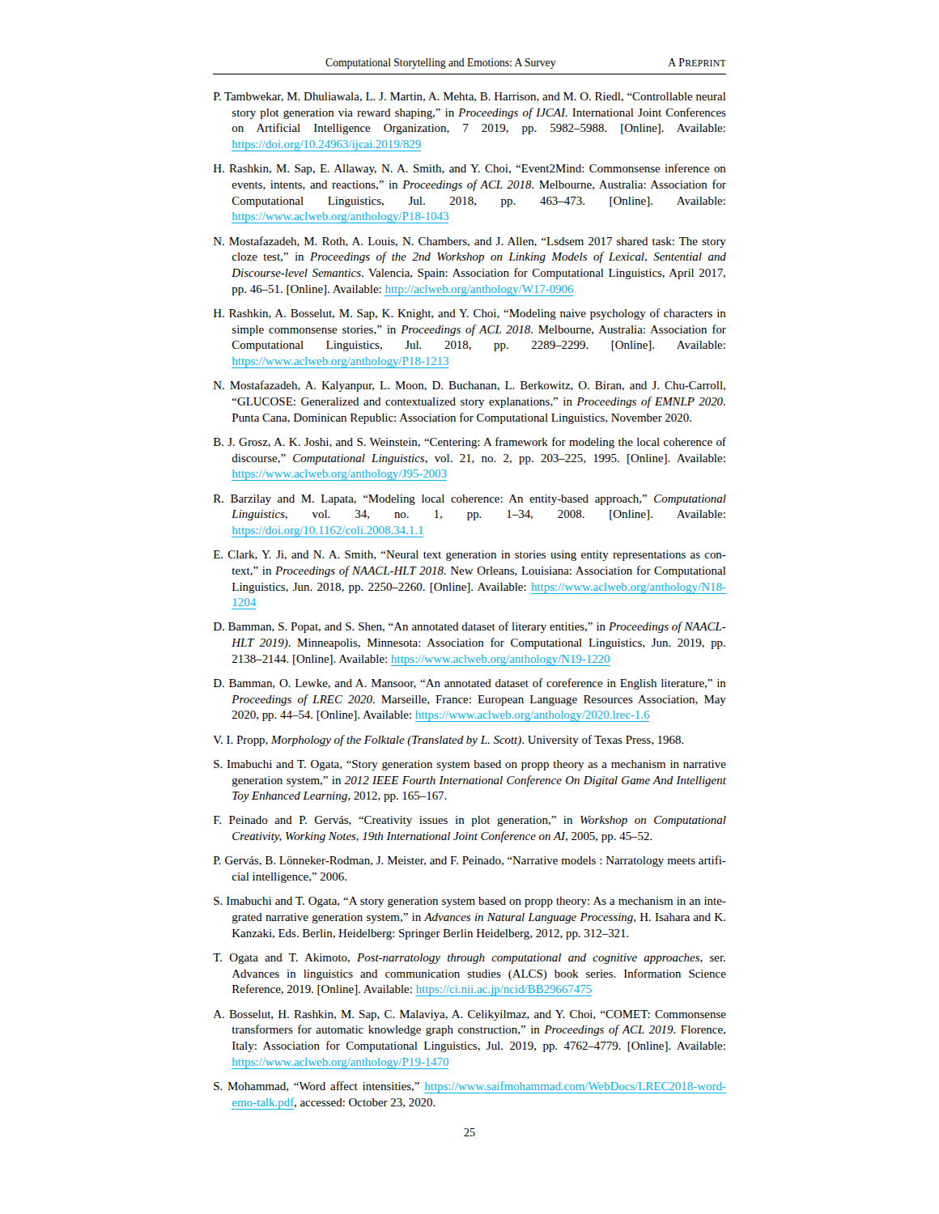Computational Storytelling and Emotions: A Survey
A PREPRINT
P. Tambwekar, M. Dhuliawala, L. J. Martin, A. Mehta, B. Harrison, and M. O. Riedl, “Controllable neural story plot generation via reward shaping,” in Proceedings of IJCAI. International Joint Conferences on Artificial Intelligence Organization, 7 2019, pp. 5982–5988. [Online]. Available: https://doi.org/10.24963/ijcai.2019/829
H. Rashkin, M. Sap, E. Allaway, N. A. Smith, and Y. Choi, “Event2Mind: Commonsense inference on events, intents, and reactions,” in Proceedings of ACL 2018. Melbourne, Australia: Association for Computational Linguistics, Jul. 2018, pp. 463–473. [Online]. Available: https://www.aclweb.org/anthology/P18-1043
N. Mostafazadeh, M. Roth, A. Louis, N. Chambers, and J. Allen, “Lsdsem 2017 shared task: The story cloze test,” in Proceedings of the 2nd Workshop on Linking Models of Lexical, Sentential and Discourse-level Semantics. Valencia, Spain: Association for Computational Linguistics, April 2017, pp. 46–51. [Online]. Available: http://aclweb.org/anthology/W17-0906
H. Rashkin, A. Bosselut, M. Sap, K. Knight, and Y. Choi, “Modeling naive psychology of characters in simple commonsense stories,” in Proceedings of ACL 2018. Melbourne, Australia: Association for Computational Linguistics, Jul. 2018, pp. 2289–2299. [Online]. Available: https://www.aclweb.org/anthology/P18-1213
N. Mostafazadeh, A. Kalyanpur, L. Moon, D. Buchanan, L. Berkowitz, O. Biran, and J. Chu-Carroll, “GLUCOSE: Generalized and contextualized story explanations,” in Proceedings of EMNLP 2020. Punta Cana, Dominican Republic: Association for Computational Linguistics, November 2020.
B. J. Grosz, A. K. Joshi, and S. Weinstein, “Centering: A framework for modeling the local coherence of discourse,” Computational Linguistics, vol. 21, no. 2, pp. 203–225, 1995. [Online]. Available: https://www.aclweb.org/anthology/J95-2003
R. Barzilay and M. Lapata, “Modeling local coherence: An entity-based approach,” Computational Linguistics, vol. 34, no. 1, pp. 1–34, 2008. [Online]. Available: https://doi.org/10.1162/coli.2008.34.1.1
E. Clark, Y. Ji, and N. A. Smith, “Neural text generation in stories using entity representations as context,” in Proceedings of NAACL-HLT 2018. New Orleans, Louisiana: Association for Computational Linguistics, Jun. 2018, pp. 2250–2260. [Online]. Available: https://www.aclweb.org/anthology/N18-1204
D. Bamman, S. Popat, and S. Shen, “An annotated dataset of literary entities,” in Proceedings of NAACL-HLT 2019). Minneapolis, Minnesota: Association for Computational Linguistics, Jun. 2019, pp. 2138–2144. [Online]. Available: https://www.aclweb.org/anthology/N19-1220
D. Bamman, O. Lewke, and A. Mansoor, “An annotated dataset of coreference in English literature,” in Proceedings of LREC 2020. Marseille, France: European Language Resources Association, May 2020, pp. 44–54. [Online]. Available: https://www.aclweb.org/anthology/2020.lrec-1.6
V. I. Propp, Morphology of the Folktale (Translated by L. Scott). University of Texas Press, 1968.
S. Imabuchi and T. Ogata, “Story generation system based on propp theory as a mechanism in narrative generation system,” in 2012 IEEE Fourth International Conference On Digital Game And Intelligent Toy Enhanced Learning, 2012, pp. 165–167.
F. Peinado and P. Gervás, “Creativity issues in plot generation,” in Workshop on Computational Creativity, Working Notes, 19th International Joint Conference on AI, 2005, pp. 45–52.
P. Gervás, B. Lönneker-Rodman, J. Meister, and F. Peinado, “Narrative models : Narratology meets artificial intelligence,” 2006.
S. Imabuchi and T. Ogata, “A story generation system based on propp theory: As a mechanism in an integrated narrative generation system,” in Advances in Natural Language Processing, H. Isahara and K. Kanzaki, Eds. Berlin, Heidelberg: Springer Berlin Heidelberg, 2012, pp. 312–321.
T. Ogata and T. Akimoto, Post-narratology through computational and cognitive approaches, ser. Advances in linguistics and communication studies (ALCS) book series. Information Science Reference, 2019. [Online]. Available: https://ci.nii.ac.jp/ncid/BB29667475
A. Bosselut, H. Rashkin, M. Sap, C. Malaviya, A. Celikyilmaz, and Y. Choi, “COMET: Commonsense transformers for automatic knowledge graph construction,” in Proceedings of ACL 2019. Florence, Italy: Association for Computational Linguistics, Jul. 2019, pp. 4762–4779. [Online]. Available: https://www.aclweb.org/anthology/P19-1470
S. Mohammad, “Word affect intensities,” https://www.saifmohammad.com/WebDocs/LREC2018-word-emo-talk.pdf, accessed: October 23, 2020.
25